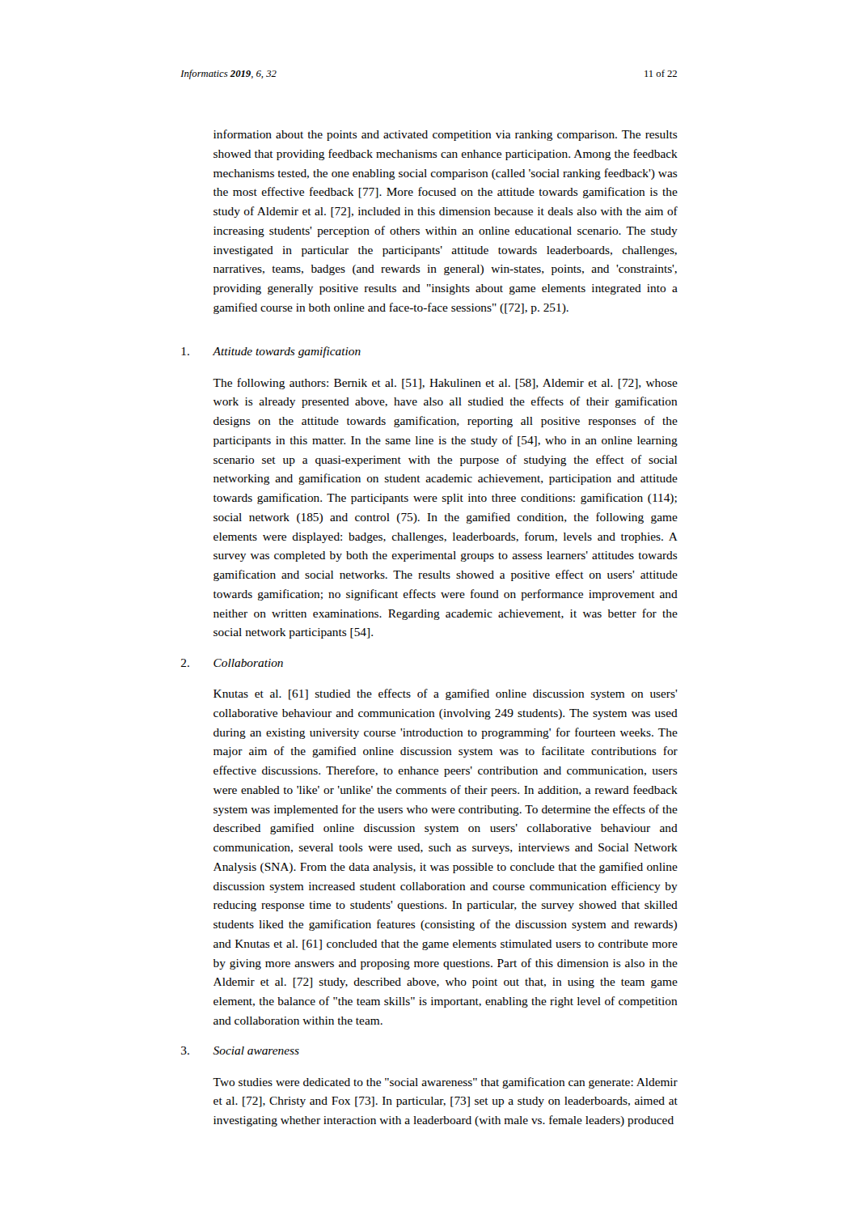Informatics 2019, 6, 32
11 of 22
information about the points and activated competition via ranking comparison. The results showed that providing feedback mechanisms can enhance participation. Among the feedback mechanisms tested, the one enabling social comparison (called 'social ranking feedback') was the most effective feedback [77]. More focused on the attitude towards gamification is the study of Aldemir et al. [72], included in this dimension because it deals also with the aim of increasing students' perception of others within an online educational scenario. The study investigated in particular the participants' attitude towards leaderboards, challenges, narratives, teams, badges (and rewards in general) win-states, points, and 'constraints', providing generally positive results and "insights about game elements integrated into a gamified course in both online and face-to-face sessions" ([72], p. 251).
Attitude towards gamification
The following authors: Bernik et al. [51], Hakulinen et al. [58], Aldemir et al. [72], whose work is already presented above, have also all studied the effects of their gamification designs on the attitude towards gamification, reporting all positive responses of the participants in this matter. In the same line is the study of [54], who in an online learning scenario set up a quasi-experiment with the purpose of studying the effect of social networking and gamification on student academic achievement, participation and attitude towards gamification. The participants were split into three conditions: gamification (114); social network (185) and control (75). In the gamified condition, the following game elements were displayed: badges, challenges, leaderboards, forum, levels and trophies. A survey was completed by both the experimental groups to assess learners' attitudes towards gamification and social networks. The results showed a positive effect on users' attitude towards gamification; no significant effects were found on performance improvement and neither on written examinations. Regarding academic achievement, it was better for the social network participants [54].
Collaboration
Knutas et al. [61] studied the effects of a gamified online discussion system on users' collaborative behaviour and communication (involving 249 students). The system was used during an existing university course 'introduction to programming' for fourteen weeks. The major aim of the gamified online discussion system was to facilitate contributions for effective discussions. Therefore, to enhance peers' contribution and communication, users were enabled to 'like' or 'unlike' the comments of their peers. In addition, a reward feedback system was implemented for the users who were contributing. To determine the effects of the described gamified online discussion system on users' collaborative behaviour and communication, several tools were used, such as surveys, interviews and Social Network Analysis (SNA). From the data analysis, it was possible to conclude that the gamified online discussion system increased student collaboration and course communication efficiency by reducing response time to students' questions. In particular, the survey showed that skilled students liked the gamification features (consisting of the discussion system and rewards) and Knutas et al. [61] concluded that the game elements stimulated users to contribute more by giving more answers and proposing more questions. Part of this dimension is also in the Aldemir et al. [72] study, described above, who point out that, in using the team game element, the balance of "the team skills" is important, enabling the right level of competition and collaboration within the team.
Social awareness
Two studies were dedicated to the "social awareness" that gamification can generate: Aldemir et al. [72], Christy and Fox [73]. In particular, [73] set up a study on leaderboards, aimed at investigating whether interaction with a leaderboard (with male vs. female leaders) produced